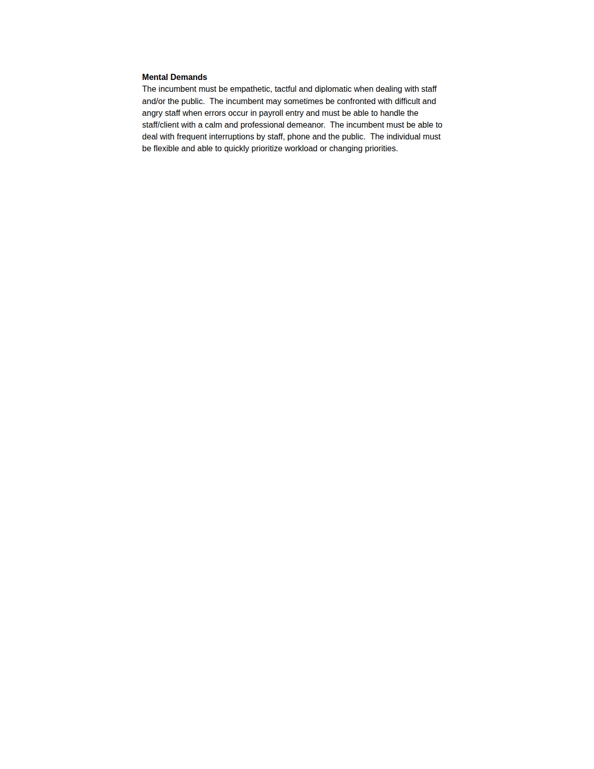Mental Demands
The incumbent must be empathetic, tactful and diplomatic when dealing with staff and/or the public. The incumbent may sometimes be confronted with difficult and angry staff when errors occur in payroll entry and must be able to handle the staff/client with a calm and professional demeanor. The incumbent must be able to deal with frequent interruptions by staff, phone and the public. The individual must be flexible and able to quickly prioritize workload or changing priorities.